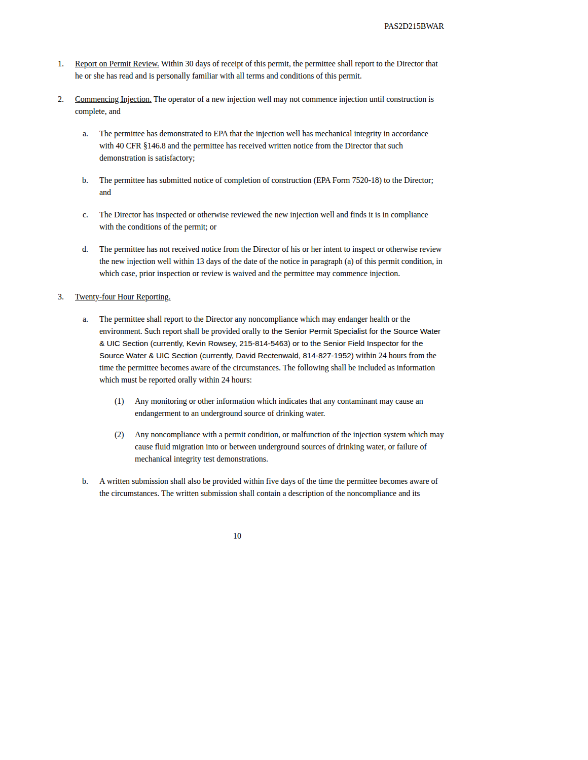PAS2D215BWAR
Report on Permit Review. Within 30 days of receipt of this permit, the permittee shall report to the Director that he or she has read and is personally familiar with all terms and conditions of this permit.
Commencing Injection. The operator of a new injection well may not commence injection until construction is complete, and
The permittee has demonstrated to EPA that the injection well has mechanical integrity in accordance with 40 CFR §146.8 and the permittee has received written notice from the Director that such demonstration is satisfactory;
The permittee has submitted notice of completion of construction (EPA Form 7520-18) to the Director; and
The Director has inspected or otherwise reviewed the new injection well and finds it is in compliance with the conditions of the permit; or
The permittee has not received notice from the Director of his or her intent to inspect or otherwise review the new injection well within 13 days of the date of the notice in paragraph (a) of this permit condition, in which case, prior inspection or review is waived and the permittee may commence injection.
Twenty-four Hour Reporting.
The permittee shall report to the Director any noncompliance which may endanger health or the environment. Such report shall be provided orally to the Senior Permit Specialist for the Source Water & UIC Section (currently, Kevin Rowsey, 215-814-5463) or to the Senior Field Inspector for the Source Water & UIC Section (currently, David Rectenwald, 814-827-1952) within 24 hours from the time the permittee becomes aware of the circumstances. The following shall be included as information which must be reported orally within 24 hours:
Any monitoring or other information which indicates that any contaminant may cause an endangerment to an underground source of drinking water.
Any noncompliance with a permit condition, or malfunction of the injection system which may cause fluid migration into or between underground sources of drinking water, or failure of mechanical integrity test demonstrations.
A written submission shall also be provided within five days of the time the permittee becomes aware of the circumstances. The written submission shall contain a description of the noncompliance and its
10